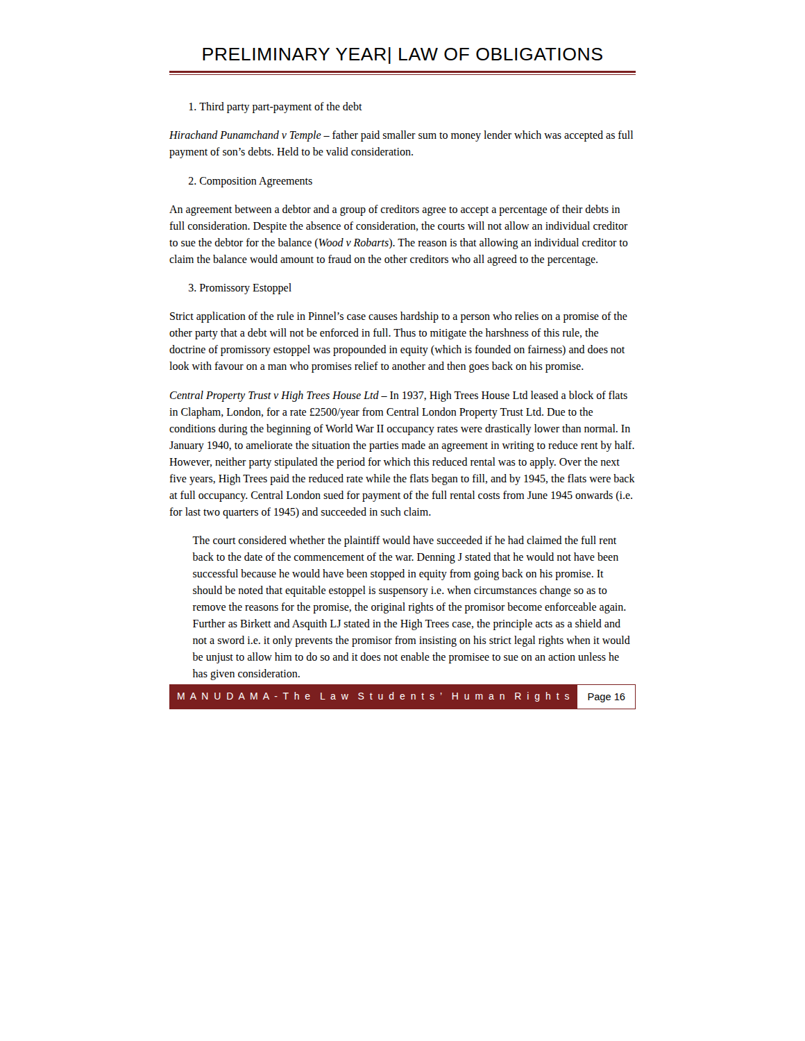PRELIMINARY YEAR| LAW OF OBLIGATIONS
Third party part-payment of the debt
Hirachand Punamchand v Temple – father paid smaller sum to money lender which was accepted as full payment of son’s debts. Held to be valid consideration.
Composition Agreements
An agreement between a debtor and a group of creditors agree to accept a percentage of their debts in full consideration. Despite the absence of consideration, the courts will not allow an individual creditor to sue the debtor for the balance (Wood v Robarts). The reason is that allowing an individual creditor to claim the balance would amount to fraud on the other creditors who all agreed to the percentage.
Promissory Estoppel
Strict application of the rule in Pinnel’s case causes hardship to a person who relies on a promise of the other party that a debt will not be enforced in full. Thus to mitigate the harshness of this rule, the doctrine of promissory estoppel was propounded in equity (which is founded on fairness) and does not look with favour on a man who promises relief to another and then goes back on his promise.
Central Property Trust v High Trees House Ltd – In 1937, High Trees House Ltd leased a block of flats in Clapham, London, for a rate £2500/year from Central London Property Trust Ltd. Due to the conditions during the beginning of World War II occupancy rates were drastically lower than normal. In January 1940, to ameliorate the situation the parties made an agreement in writing to reduce rent by half. However, neither party stipulated the period for which this reduced rental was to apply. Over the next five years, High Trees paid the reduced rate while the flats began to fill, and by 1945, the flats were back at full occupancy. Central London sued for payment of the full rental costs from June 1945 onwards (i.e. for last two quarters of 1945) and succeeded in such claim.
The court considered whether the plaintiff would have succeeded if he had claimed the full rent back to the date of the commencement of the war. Denning J stated that he would not have been successful because he would have been stopped in equity from going back on his promise. It should be noted that equitable estoppel is suspensory i.e. when circumstances change so as to remove the reasons for the promise, the original rights of the promisor become enforceable again. Further as Birkett and Asquith LJ stated in the High Trees case, the principle acts as a shield and not a sword i.e. it only prevents the promisor from insisting on his strict legal rights when it would be unjust to allow him to do so and it does not enable the promisee to sue on an action unless he has given consideration.
M A N U D A M A - T h e L a w S t u d e n t s ’ H u m a n R i g h t s M o v e m e n t 2 0 2 0
Page 16